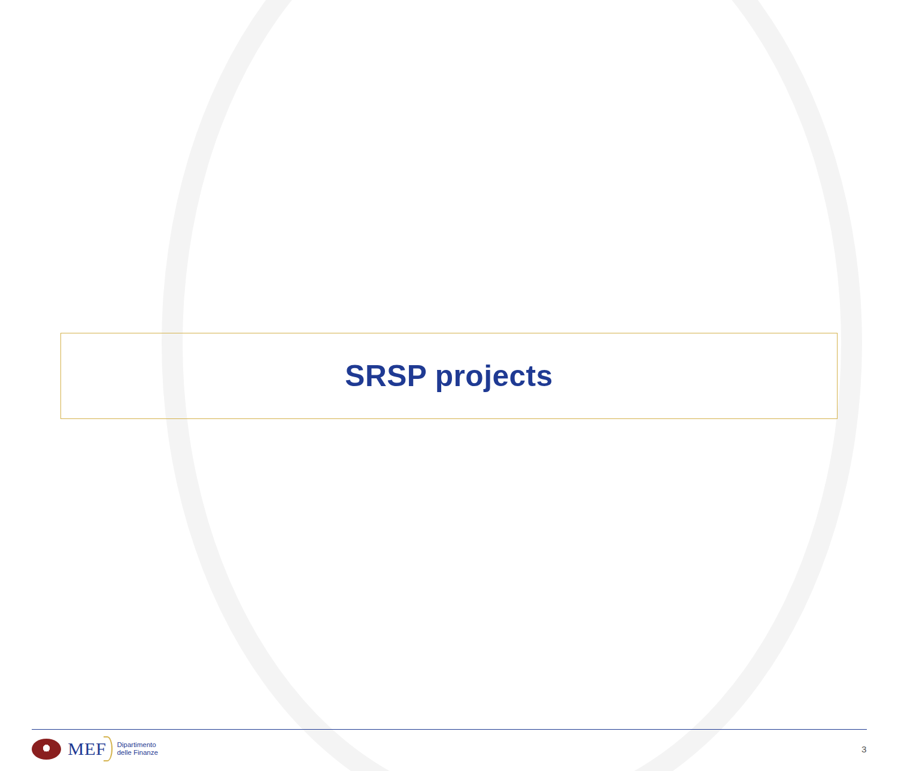SRSP projects
MEF Dipartimento
delle Finanze
3